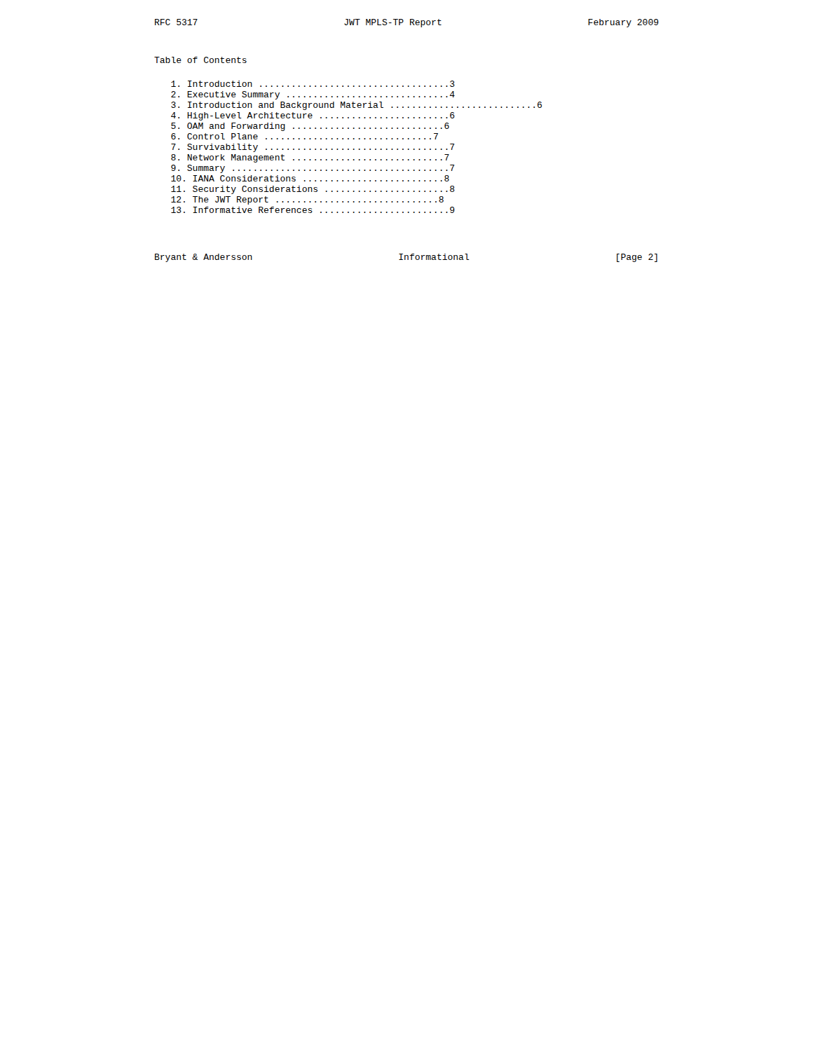RFC 5317 JWT MPLS-TP Report February 2009
Table of Contents
1. Introduction ................................... 3
2. Executive Summary .............................. 4
3. Introduction and Background Material ........................... 6
4. High-Level Architecture ........................ 6
5. OAM and Forwarding ............................ 6
6. Control Plane ............................... 7
7. Survivability .................................. 7
8. Network Management ............................ 7
9. Summary ........................................ 7
10. IANA Considerations .......................... 8
11. Security Considerations ....................... 8
12. The JWT Report .............................. 8
13. Informative References ........................ 9
Bryant & Andersson Informational [Page 2]